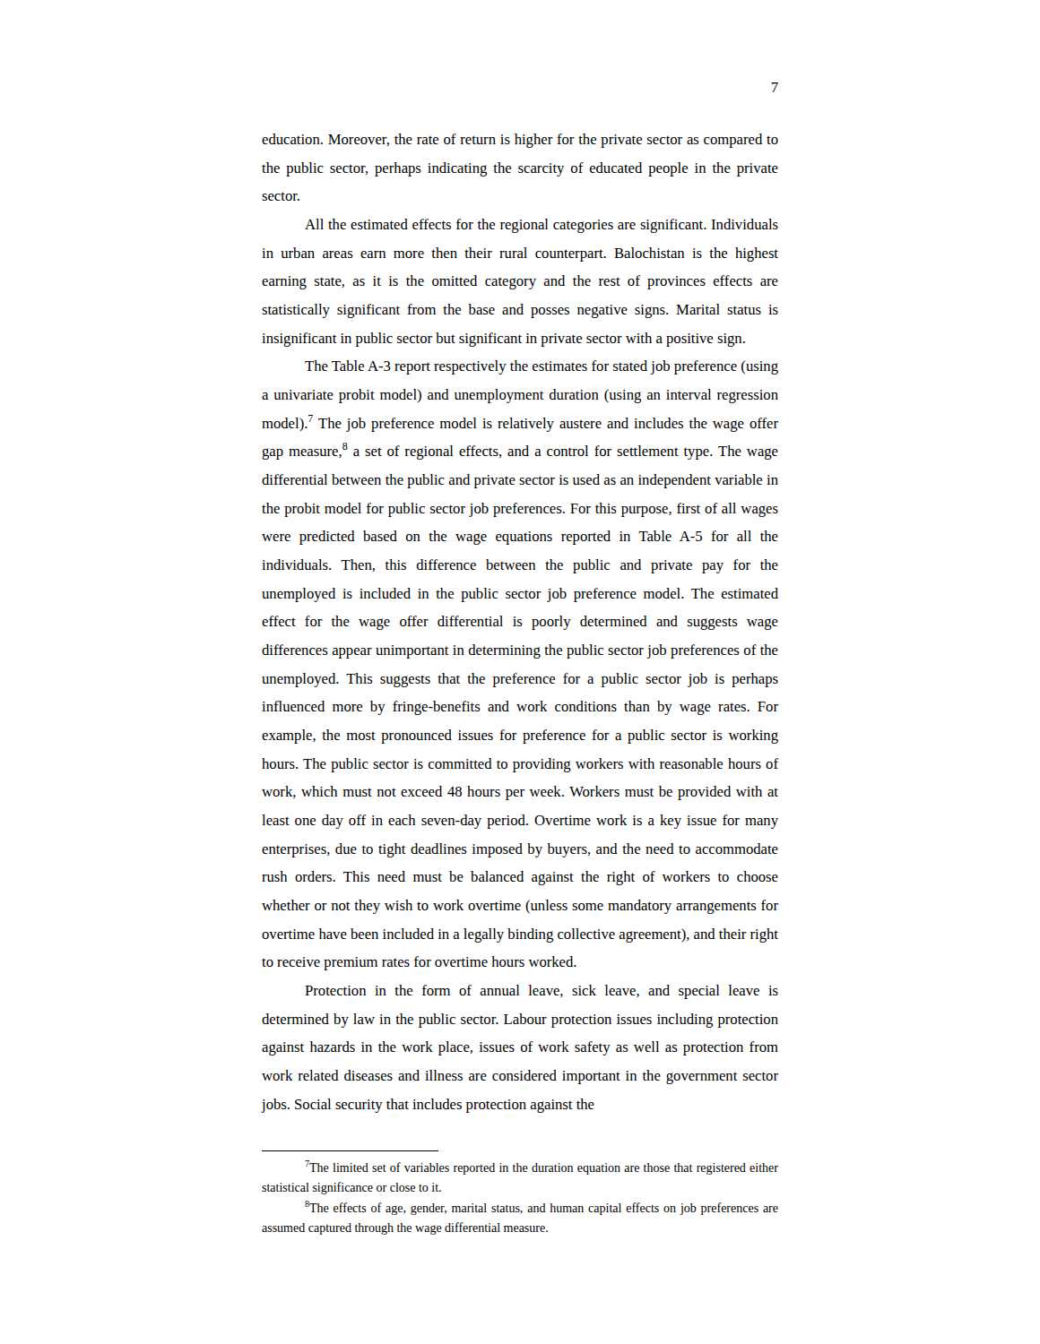7
education. Moreover, the rate of return is higher for the private sector as compared to the public sector, perhaps indicating the scarcity of educated people in the private sector.
All the estimated effects for the regional categories are significant. Individuals in urban areas earn more then their rural counterpart. Balochistan is the highest earning state, as it is the omitted category and the rest of provinces effects are statistically significant from the base and posses negative signs. Marital status is insignificant in public sector but significant in private sector with a positive sign.
The Table A-3 report respectively the estimates for stated job preference (using a univariate probit model) and unemployment duration (using an interval regression model).7 The job preference model is relatively austere and includes the wage offer gap measure,8 a set of regional effects, and a control for settlement type. The wage differential between the public and private sector is used as an independent variable in the probit model for public sector job preferences. For this purpose, first of all wages were predicted based on the wage equations reported in Table A-5 for all the individuals. Then, this difference between the public and private pay for the unemployed is included in the public sector job preference model. The estimated effect for the wage offer differential is poorly determined and suggests wage differences appear unimportant in determining the public sector job preferences of the unemployed. This suggests that the preference for a public sector job is perhaps influenced more by fringe-benefits and work conditions than by wage rates. For example, the most pronounced issues for preference for a public sector is working hours. The public sector is committed to providing workers with reasonable hours of work, which must not exceed 48 hours per week. Workers must be provided with at least one day off in each seven-day period. Overtime work is a key issue for many enterprises, due to tight deadlines imposed by buyers, and the need to accommodate rush orders. This need must be balanced against the right of workers to choose whether or not they wish to work overtime (unless some mandatory arrangements for overtime have been included in a legally binding collective agreement), and their right to receive premium rates for overtime hours worked.
Protection in the form of annual leave, sick leave, and special leave is determined by law in the public sector. Labour protection issues including protection against hazards in the work place, issues of work safety as well as protection from work related diseases and illness are considered important in the government sector jobs. Social security that includes protection against the
7The limited set of variables reported in the duration equation are those that registered either statistical significance or close to it.
8The effects of age, gender, marital status, and human capital effects on job preferences are assumed captured through the wage differential measure.